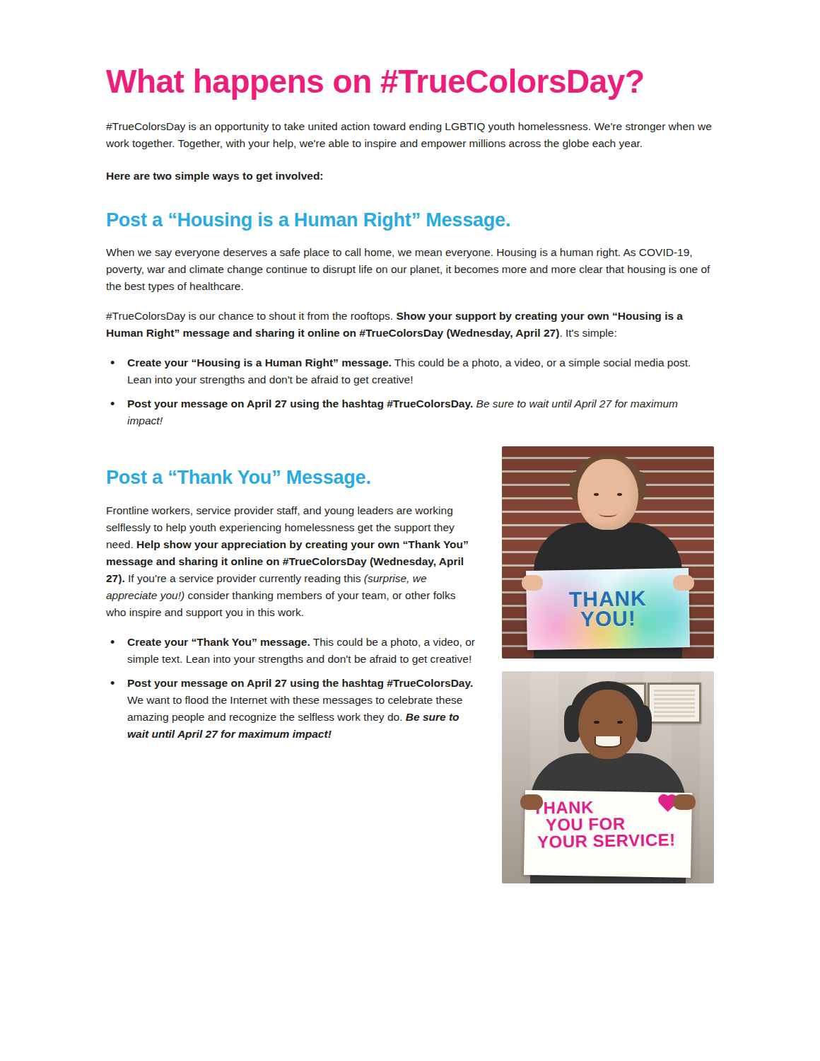What happens on #TrueColorsDay?
#TrueColorsDay is an opportunity to take united action toward ending LGBTIQ youth homelessness. We're stronger when we work together. Together, with your help, we're able to inspire and empower millions across the globe each year.
Here are two simple ways to get involved:
Post a “Housing is a Human Right” Message.
When we say everyone deserves a safe place to call home, we mean everyone. Housing is a human right. As COVID-19, poverty, war and climate change continue to disrupt life on our planet, it becomes more and more clear that housing is one of the best types of healthcare.
#TrueColorsDay is our chance to shout it from the rooftops. Show your support by creating your own “Housing is a Human Right” message and sharing it online on #TrueColorsDay (Wednesday, April 27). It's simple:
Create your “Housing is a Human Right” message. This could be a photo, a video, or a simple social media post. Lean into your strengths and don't be afraid to get creative!
Post your message on April 27 using the hashtag #TrueColorsDay. Be sure to wait until April 27 for maximum impact!
Post a “Thank You” Message.
Frontline workers, service provider staff, and young leaders are working selflessly to help youth experiencing homelessness get the support they need. Help show your appreciation by creating your own “Thank You” message and sharing it online on #TrueColorsDay (Wednesday, April 27). If you're a service provider currently reading this (surprise, we appreciate you!) consider thanking members of your team, or other folks who inspire and support you in this work.
Create your “Thank You” message. This could be a photo, a video, or simple text. Lean into your strengths and don't be afraid to get creative!
Post your message on April 27 using the hashtag #TrueColorsDay. We want to flood the Internet with these messages to celebrate these amazing people and recognize the selfless work they do. Be sure to wait until April 27 for maximum impact!
THANK YOU!
THANK
YOU FOR
YOUR SERVICE!